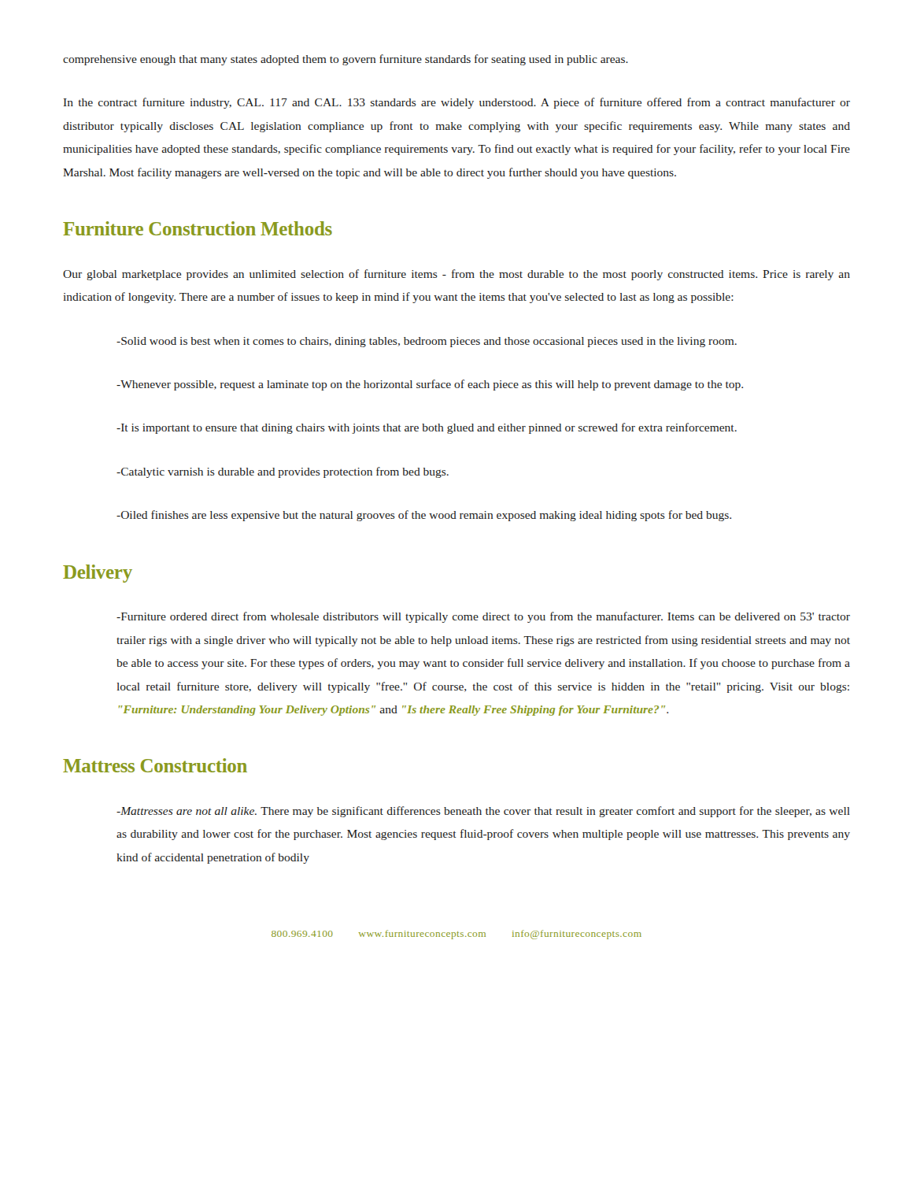comprehensive enough that many states adopted them to govern furniture standards for seating used in public areas.
In the contract furniture industry, CAL. 117 and CAL. 133 standards are widely understood. A piece of furniture offered from a contract manufacturer or distributor typically discloses CAL legislation compliance up front to make complying with your specific requirements easy. While many states and municipalities have adopted these standards, specific compliance requirements vary. To find out exactly what is required for your facility, refer to your local Fire Marshal. Most facility managers are well-versed on the topic and will be able to direct you further should you have questions.
Furniture Construction Methods
Our global marketplace provides an unlimited selection of furniture items - from the most durable to the most poorly constructed items. Price is rarely an indication of longevity. There are a number of issues to keep in mind if you want the items that you've selected to last as long as possible:
-Solid wood is best when it comes to chairs, dining tables, bedroom pieces and those occasional pieces used in the living room.
-Whenever possible, request a laminate top on the horizontal surface of each piece as this will help to prevent damage to the top.
-It is important to ensure that dining chairs with joints that are both glued and either pinned or screwed for extra reinforcement.
-Catalytic varnish is durable and provides protection from bed bugs.
-Oiled finishes are less expensive but the natural grooves of the wood remain exposed making ideal hiding spots for bed bugs.
Delivery
-Furniture ordered direct from wholesale distributors will typically come direct to you from the manufacturer. Items can be delivered on 53' tractor trailer rigs with a single driver who will typically not be able to help unload items. These rigs are restricted from using residential streets and may not be able to access your site. For these types of orders, you may want to consider full service delivery and installation. If you choose to purchase from a local retail furniture store, delivery will typically "free." Of course, the cost of this service is hidden in the "retail" pricing. Visit our blogs: "Furniture: Understanding Your Delivery Options" and "Is there Really Free Shipping for Your Furniture?".
Mattress Construction
-Mattresses are not all alike. There may be significant differences beneath the cover that result in greater comfort and support for the sleeper, as well as durability and lower cost for the purchaser. Most agencies request fluid-proof covers when multiple people will use mattresses. This prevents any kind of accidental penetration of bodily
800.969.4100 www.furnitureconcepts.com info@furnitureconcepts.com